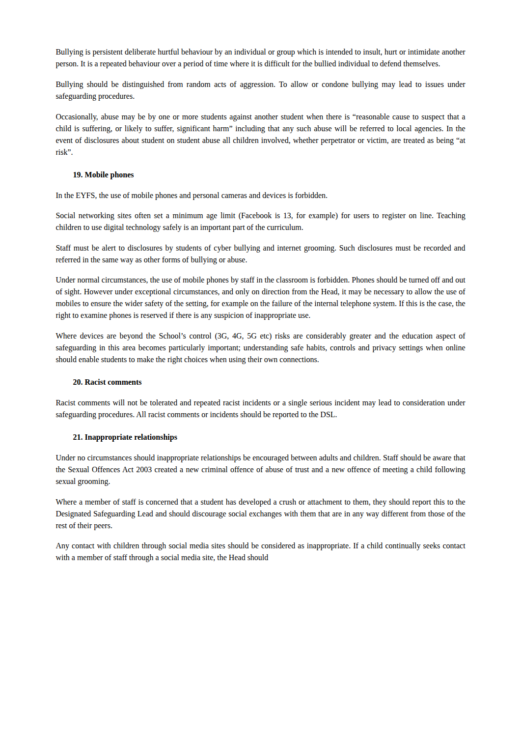Bullying is persistent deliberate hurtful behaviour by an individual or group which is intended to insult, hurt or intimidate another person. It is a repeated behaviour over a period of time where it is difficult for the bullied individual to defend themselves.
Bullying should be distinguished from random acts of aggression. To allow or condone bullying may lead to issues under safeguarding procedures.
Occasionally, abuse may be by one or more students against another student when there is “reasonable cause to suspect that a child is suffering, or likely to suffer, significant harm” including that any such abuse will be referred to local agencies. In the event of disclosures about student on student abuse all children involved, whether perpetrator or victim, are treated as being “at risk”.
19. Mobile phones
In the EYFS, the use of mobile phones and personal cameras and devices is forbidden.
Social networking sites often set a minimum age limit (Facebook is 13, for example) for users to register on line. Teaching children to use digital technology safely is an important part of the curriculum.
Staff must be alert to disclosures by students of cyber bullying and internet grooming. Such disclosures must be recorded and referred in the same way as other forms of bullying or abuse.
Under normal circumstances, the use of mobile phones by staff in the classroom is forbidden. Phones should be turned off and out of sight. However under exceptional circumstances, and only on direction from the Head, it may be necessary to allow the use of mobiles to ensure the wider safety of the setting, for example on the failure of the internal telephone system. If this is the case, the right to examine phones is reserved if there is any suspicion of inappropriate use.
Where devices are beyond the School’s control (3G, 4G, 5G etc) risks are considerably greater and the education aspect of safeguarding in this area becomes particularly important; understanding safe habits, controls and privacy settings when online should enable students to make the right choices when using their own connections.
20. Racist comments
Racist comments will not be tolerated and repeated racist incidents or a single serious incident may lead to consideration under safeguarding procedures. All racist comments or incidents should be reported to the DSL.
21. Inappropriate relationships
Under no circumstances should inappropriate relationships be encouraged between adults and children. Staff should be aware that the Sexual Offences Act 2003 created a new criminal offence of abuse of trust and a new offence of meeting a child following sexual grooming.
Where a member of staff is concerned that a student has developed a crush or attachment to them, they should report this to the Designated Safeguarding Lead and should discourage social exchanges with them that are in any way different from those of the rest of their peers.
Any contact with children through social media sites should be considered as inappropriate. If a child continually seeks contact with a member of staff through a social media site, the Head should